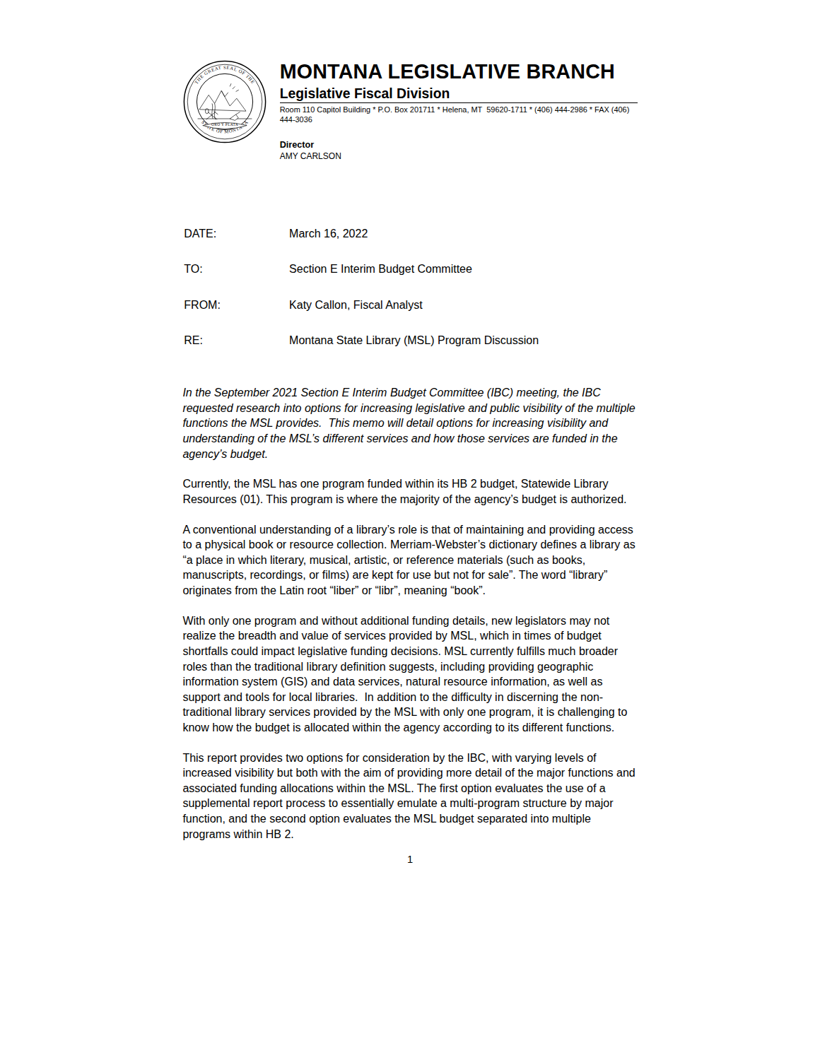THE GREAT SEAL OF THE STATE OF MONTANA ORO Y PLATA
MONTANA LEGISLATIVE BRANCH
Legislative Fiscal Division
Room 110 Capitol Building * P.O. Box 201711 * Helena, MT 59620-1711 * (406) 444-2986 * FAX (406) 444-3036
Director AMY CARLSON
DATE:
March 16, 2022
TO:
Section E Interim Budget Committee
FROM:
Katy Callon, Fiscal Analyst
RE:
Montana State Library (MSL) Program Discussion
In the September 2021 Section E Interim Budget Committee (IBC) meeting, the IBC requested research into options for increasing legislative and public visibility of the multiple functions the MSL provides. This memo will detail options for increasing visibility and understanding of the MSL’s different services and how those services are funded in the agency’s budget.
Currently, the MSL has one program funded within its HB 2 budget, Statewide Library Resources (01). This program is where the majority of the agency’s budget is authorized.
A conventional understanding of a library’s role is that of maintaining and providing access to a physical book or resource collection. Merriam-Webster’s dictionary defines a library as “a place in which literary, musical, artistic, or reference materials (such as books, manuscripts, recordings, or films) are kept for use but not for sale”. The word “library” originates from the Latin root “liber” or “libr”, meaning “book”.
With only one program and without additional funding details, new legislators may not realize the breadth and value of services provided by MSL, which in times of budget shortfalls could impact legislative funding decisions. MSL currently fulfills much broader roles than the traditional library definition suggests, including providing geographic information system (GIS) and data services, natural resource information, as well as support and tools for local libraries. In addition to the difficulty in discerning the non-traditional library services provided by the MSL with only one program, it is challenging to know how the budget is allocated within the agency according to its different functions.
This report provides two options for consideration by the IBC, with varying levels of increased visibility but both with the aim of providing more detail of the major functions and associated funding allocations within the MSL. The first option evaluates the use of a supplemental report process to essentially emulate a multi-program structure by major function, and the second option evaluates the MSL budget separated into multiple programs within HB 2.
1